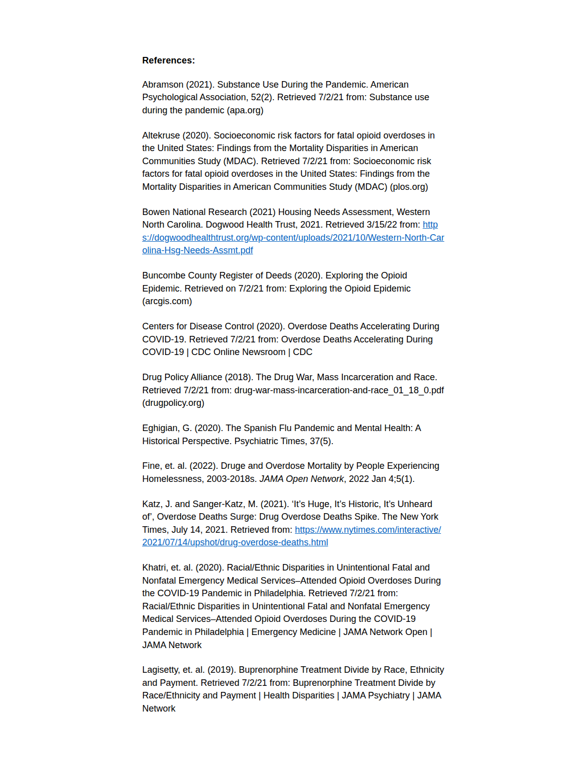References:
Abramson (2021). Substance Use During the Pandemic. American Psychological Association, 52(2). Retrieved 7/2/21 from: Substance use during the pandemic (apa.org)
Altekruse (2020). Socioeconomic risk factors for fatal opioid overdoses in the United States: Findings from the Mortality Disparities in American Communities Study (MDAC). Retrieved 7/2/21 from: Socioeconomic risk factors for fatal opioid overdoses in the United States: Findings from the Mortality Disparities in American Communities Study (MDAC) (plos.org)
Bowen National Research (2021) Housing Needs Assessment, Western North Carolina. Dogwood Health Trust, 2021. Retrieved 3/15/22 from: https://dogwoodhealthtrust.org/wp-content/uploads/2021/10/Western-North-Carolina-Hsg-Needs-Assmt.pdf
Buncombe County Register of Deeds (2020). Exploring the Opioid Epidemic. Retrieved on 7/2/21 from: Exploring the Opioid Epidemic (arcgis.com)
Centers for Disease Control (2020). Overdose Deaths Accelerating During COVID-19. Retrieved 7/2/21 from: Overdose Deaths Accelerating During COVID-19 | CDC Online Newsroom | CDC
Drug Policy Alliance (2018). The Drug War, Mass Incarceration and Race. Retrieved 7/2/21 from: drug-war-mass-incarceration-and-race_01_18_0.pdf (drugpolicy.org)
Eghigian, G. (2020). The Spanish Flu Pandemic and Mental Health: A Historical Perspective. Psychiatric Times, 37(5).
Fine, et. al. (2022). Druge and Overdose Mortality by People Experiencing Homelessness, 2003-2018s. JAMA Open Network, 2022 Jan 4;5(1).
Katz, J. and Sanger-Katz, M. (2021). ‘It’s Huge, It’s Historic, It’s Unheard of’, Overdose Deaths Surge: Drug Overdose Deaths Spike. The New York Times, July 14, 2021. Retrieved from: https://www.nytimes.com/interactive/2021/07/14/upshot/drug-overdose-deaths.html
Khatri, et. al. (2020). Racial/Ethnic Disparities in Unintentional Fatal and Nonfatal Emergency Medical Services–Attended Opioid Overdoses During the COVID-19 Pandemic in Philadelphia. Retrieved 7/2/21 from: Racial/Ethnic Disparities in Unintentional Fatal and Nonfatal Emergency Medical Services–Attended Opioid Overdoses During the COVID-19 Pandemic in Philadelphia | Emergency Medicine | JAMA Network Open | JAMA Network
Lagisetty, et. al. (2019). Buprenorphine Treatment Divide by Race, Ethnicity and Payment. Retrieved 7/2/21 from: Buprenorphine Treatment Divide by Race/Ethnicity and Payment | Health Disparities | JAMA Psychiatry | JAMA Network